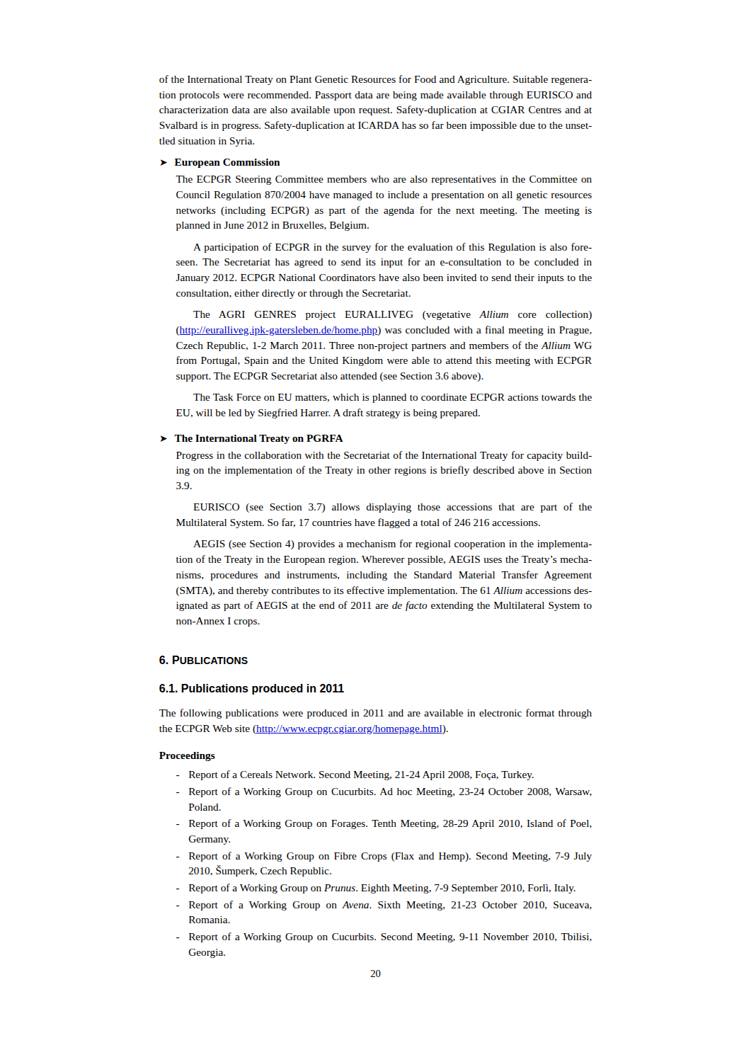of the International Treaty on Plant Genetic Resources for Food and Agriculture. Suitable regeneration protocols were recommended. Passport data are being made available through EURISCO and characterization data are also available upon request. Safety-duplication at CGIAR Centres and at Svalbard is in progress. Safety-duplication at ICARDA has so far been impossible due to the unsettled situation in Syria.
➤ European Commission
The ECPGR Steering Committee members who are also representatives in the Committee on Council Regulation 870/2004 have managed to include a presentation on all genetic resources networks (including ECPGR) as part of the agenda for the next meeting. The meeting is planned in June 2012 in Bruxelles, Belgium.
A participation of ECPGR in the survey for the evaluation of this Regulation is also foreseen. The Secretariat has agreed to send its input for an e-consultation to be concluded in January 2012. ECPGR National Coordinators have also been invited to send their inputs to the consultation, either directly or through the Secretariat.
The AGRI GENRES project EURALLIVEG (vegetative Allium core collection) (http://euralliveg.ipk-gatersleben.de/home.php) was concluded with a final meeting in Prague, Czech Republic, 1-2 March 2011. Three non-project partners and members of the Allium WG from Portugal, Spain and the United Kingdom were able to attend this meeting with ECPGR support. The ECPGR Secretariat also attended (see Section 3.6 above).
The Task Force on EU matters, which is planned to coordinate ECPGR actions towards the EU, will be led by Siegfried Harrer. A draft strategy is being prepared.
➤ The International Treaty on PGRFA
Progress in the collaboration with the Secretariat of the International Treaty for capacity building on the implementation of the Treaty in other regions is briefly described above in Section 3.9.
EURISCO (see Section 3.7) allows displaying those accessions that are part of the Multilateral System. So far, 17 countries have flagged a total of 246 216 accessions.
AEGIS (see Section 4) provides a mechanism for regional cooperation in the implementation of the Treaty in the European region. Wherever possible, AEGIS uses the Treaty’s mechanisms, procedures and instruments, including the Standard Material Transfer Agreement (SMTA), and thereby contributes to its effective implementation. The 61 Allium accessions designated as part of AEGIS at the end of 2011 are de facto extending the Multilateral System to non-Annex I crops.
6. PUBLICATIONS
6.1. Publications produced in 2011
The following publications were produced in 2011 and are available in electronic format through the ECPGR Web site (http://www.ecpgr.cgiar.org/homepage.html).
Proceedings
Report of a Cereals Network. Second Meeting, 21-24 April 2008, Foça, Turkey.
Report of a Working Group on Cucurbits. Ad hoc Meeting, 23-24 October 2008, Warsaw, Poland.
Report of a Working Group on Forages. Tenth Meeting, 28-29 April 2010, Island of Poel, Germany.
Report of a Working Group on Fibre Crops (Flax and Hemp). Second Meeting, 7-9 July 2010, Šumperk, Czech Republic.
Report of a Working Group on Prunus. Eighth Meeting, 7-9 September 2010, Forlì, Italy.
Report of a Working Group on Avena. Sixth Meeting, 21-23 October 2010, Suceava, Romania.
Report of a Working Group on Cucurbits. Second Meeting, 9-11 November 2010, Tbilisi, Georgia.
20